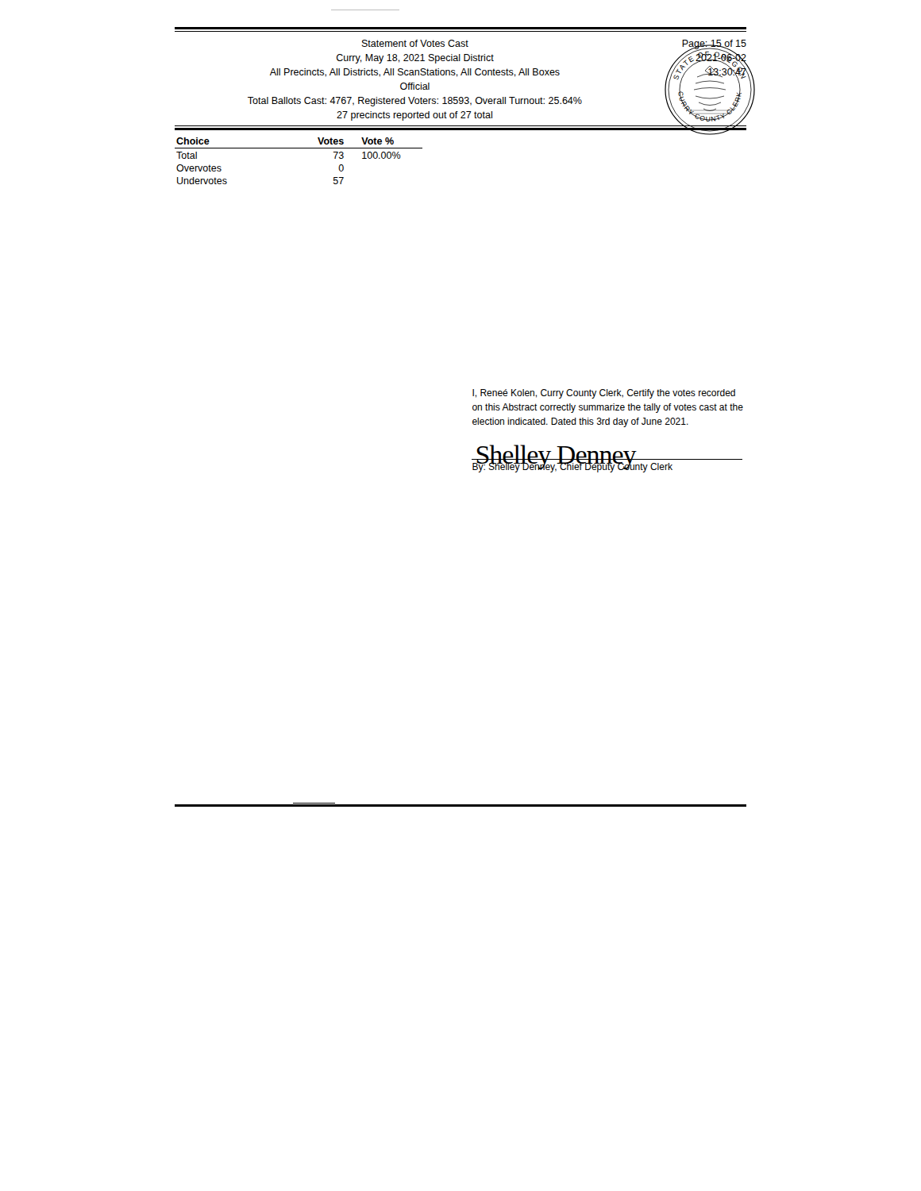Page: 15 of 15
2021-06-02
13:30:47
Statement of Votes Cast Curry, May 18, 2021 Special District All Precincts, All Districts, All ScanStations, All Contests, All Boxes Official Total Ballots Cast: 4767, Registered Voters: 18593, Overall Turnout: 25.64% 27 precincts reported out of 27 total
| Choice | Votes | Vote % |
| --- | --- | --- |
| Total | 73 | 100.00% |
| Overvotes | 0 | |
| Undervotes | 57 | |
I, Reneé Kolen, Curry County Clerk, Certify the votes recorded on this Abstract correctly summarize the tally of votes cast at the election indicated. Dated this 3rd day of June 2021.
Shelley Denney
By: Shelley Denney, Chief Deputy County Clerk
STATE OF OREGON CURRY COUNTY CLERK